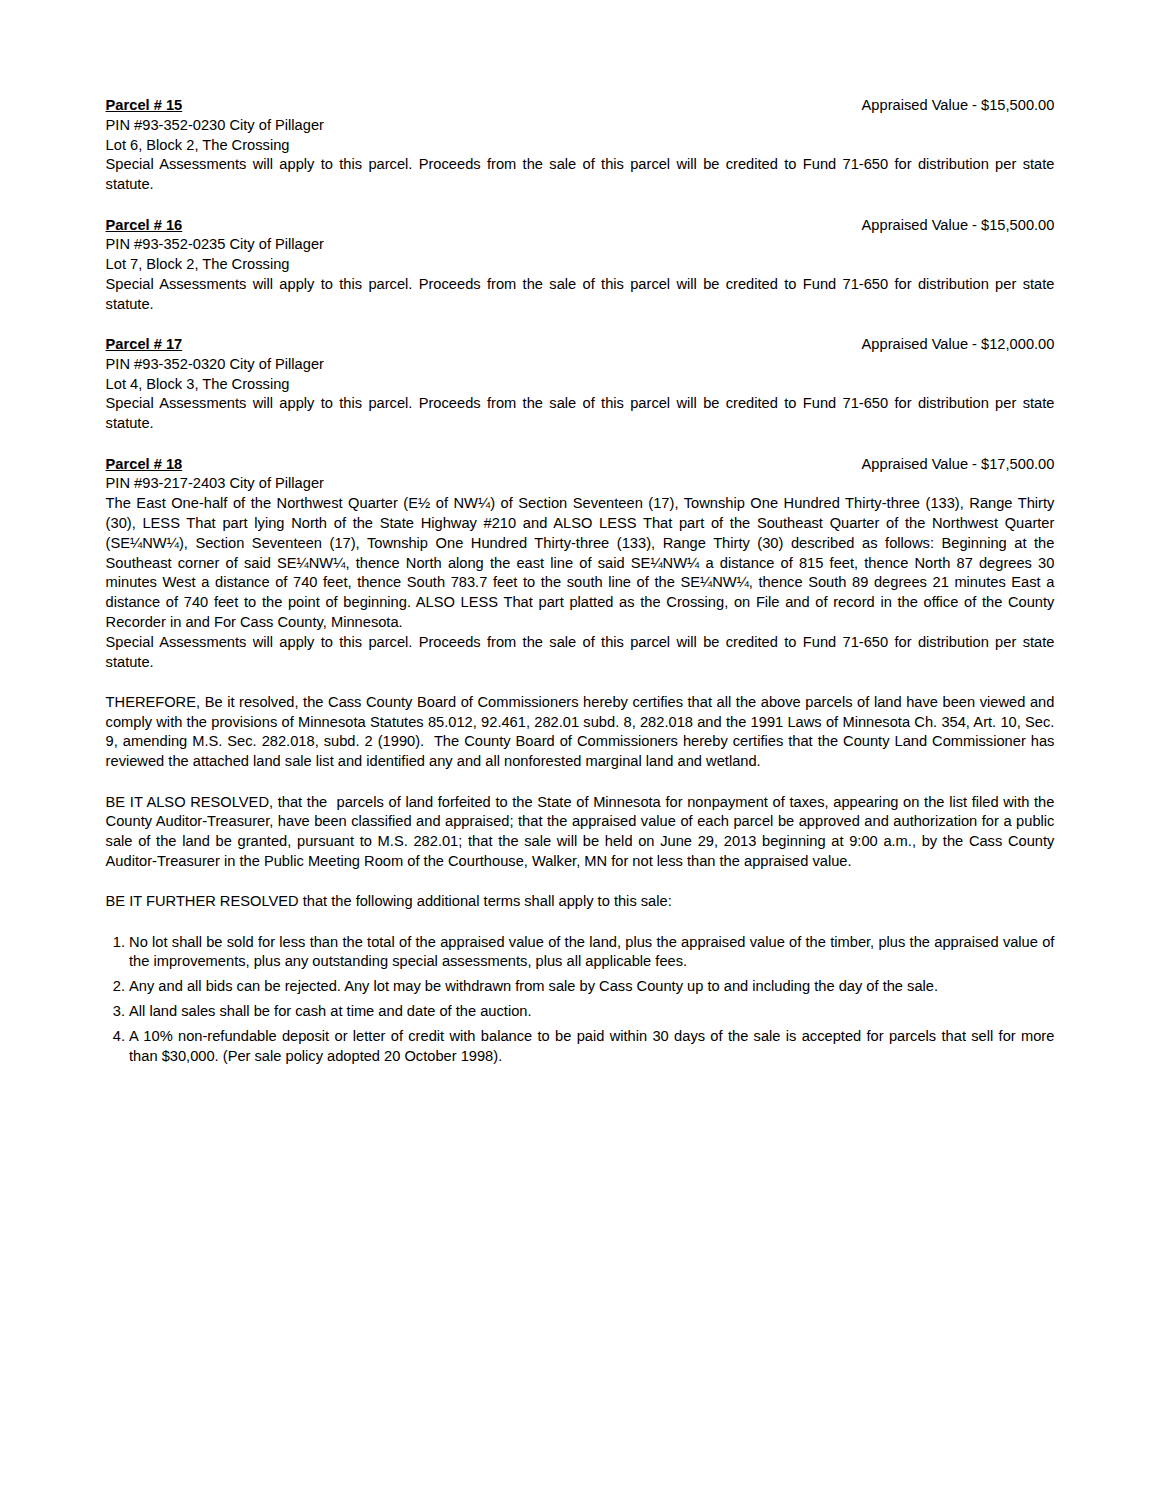Parcel # 15 Appraised Value - $15,500.00
PIN #93-352-0230 City of Pillager
Lot 6, Block 2, The Crossing
Special Assessments will apply to this parcel. Proceeds from the sale of this parcel will be credited to Fund 71-650 for distribution per state statute.
Parcel # 16 Appraised Value - $15,500.00
PIN #93-352-0235 City of Pillager
Lot 7, Block 2, The Crossing
Special Assessments will apply to this parcel. Proceeds from the sale of this parcel will be credited to Fund 71-650 for distribution per state statute.
Parcel # 17 Appraised Value - $12,000.00
PIN #93-352-0320 City of Pillager
Lot 4, Block 3, The Crossing
Special Assessments will apply to this parcel. Proceeds from the sale of this parcel will be credited to Fund 71-650 for distribution per state statute.
Parcel # 18 Appraised Value - $17,500.00
PIN #93-217-2403 City of Pillager
The East One-half of the Northwest Quarter (E½ of NW¼) of Section Seventeen (17), Township One Hundred Thirty-three (133), Range Thirty (30), LESS That part lying North of the State Highway #210 and ALSO LESS That part of the Southeast Quarter of the Northwest Quarter (SE¼NW¼), Section Seventeen (17), Township One Hundred Thirty-three (133), Range Thirty (30) described as follows: Beginning at the Southeast corner of said SE¼NW¼, thence North along the east line of said SE¼NW¼ a distance of 815 feet, thence North 87 degrees 30 minutes West a distance of 740 feet, thence South 783.7 feet to the south line of the SE¼NW¼, thence South 89 degrees 21 minutes East a distance of 740 feet to the point of beginning. ALSO LESS That part platted as the Crossing, on File and of record in the office of the County Recorder in and For Cass County, Minnesota.
Special Assessments will apply to this parcel. Proceeds from the sale of this parcel will be credited to Fund 71-650 for distribution per state statute.
THEREFORE, Be it resolved, the Cass County Board of Commissioners hereby certifies that all the above parcels of land have been viewed and comply with the provisions of Minnesota Statutes 85.012, 92.461, 282.01 subd. 8, 282.018 and the 1991 Laws of Minnesota Ch. 354, Art. 10, Sec. 9, amending M.S. Sec. 282.018, subd. 2 (1990). The County Board of Commissioners hereby certifies that the County Land Commissioner has reviewed the attached land sale list and identified any and all nonforested marginal land and wetland.
BE IT ALSO RESOLVED, that the parcels of land forfeited to the State of Minnesota for nonpayment of taxes, appearing on the list filed with the County Auditor-Treasurer, have been classified and appraised; that the appraised value of each parcel be approved and authorization for a public sale of the land be granted, pursuant to M.S. 282.01; that the sale will be held on June 29, 2013 beginning at 9:00 a.m., by the Cass County Auditor-Treasurer in the Public Meeting Room of the Courthouse, Walker, MN for not less than the appraised value.
BE IT FURTHER RESOLVED that the following additional terms shall apply to this sale:
No lot shall be sold for less than the total of the appraised value of the land, plus the appraised value of the timber, plus the appraised value of the improvements, plus any outstanding special assessments, plus all applicable fees.
Any and all bids can be rejected. Any lot may be withdrawn from sale by Cass County up to and including the day of the sale.
All land sales shall be for cash at time and date of the auction.
A 10% non-refundable deposit or letter of credit with balance to be paid within 30 days of the sale is accepted for parcels that sell for more than $30,000. (Per sale policy adopted 20 October 1998).